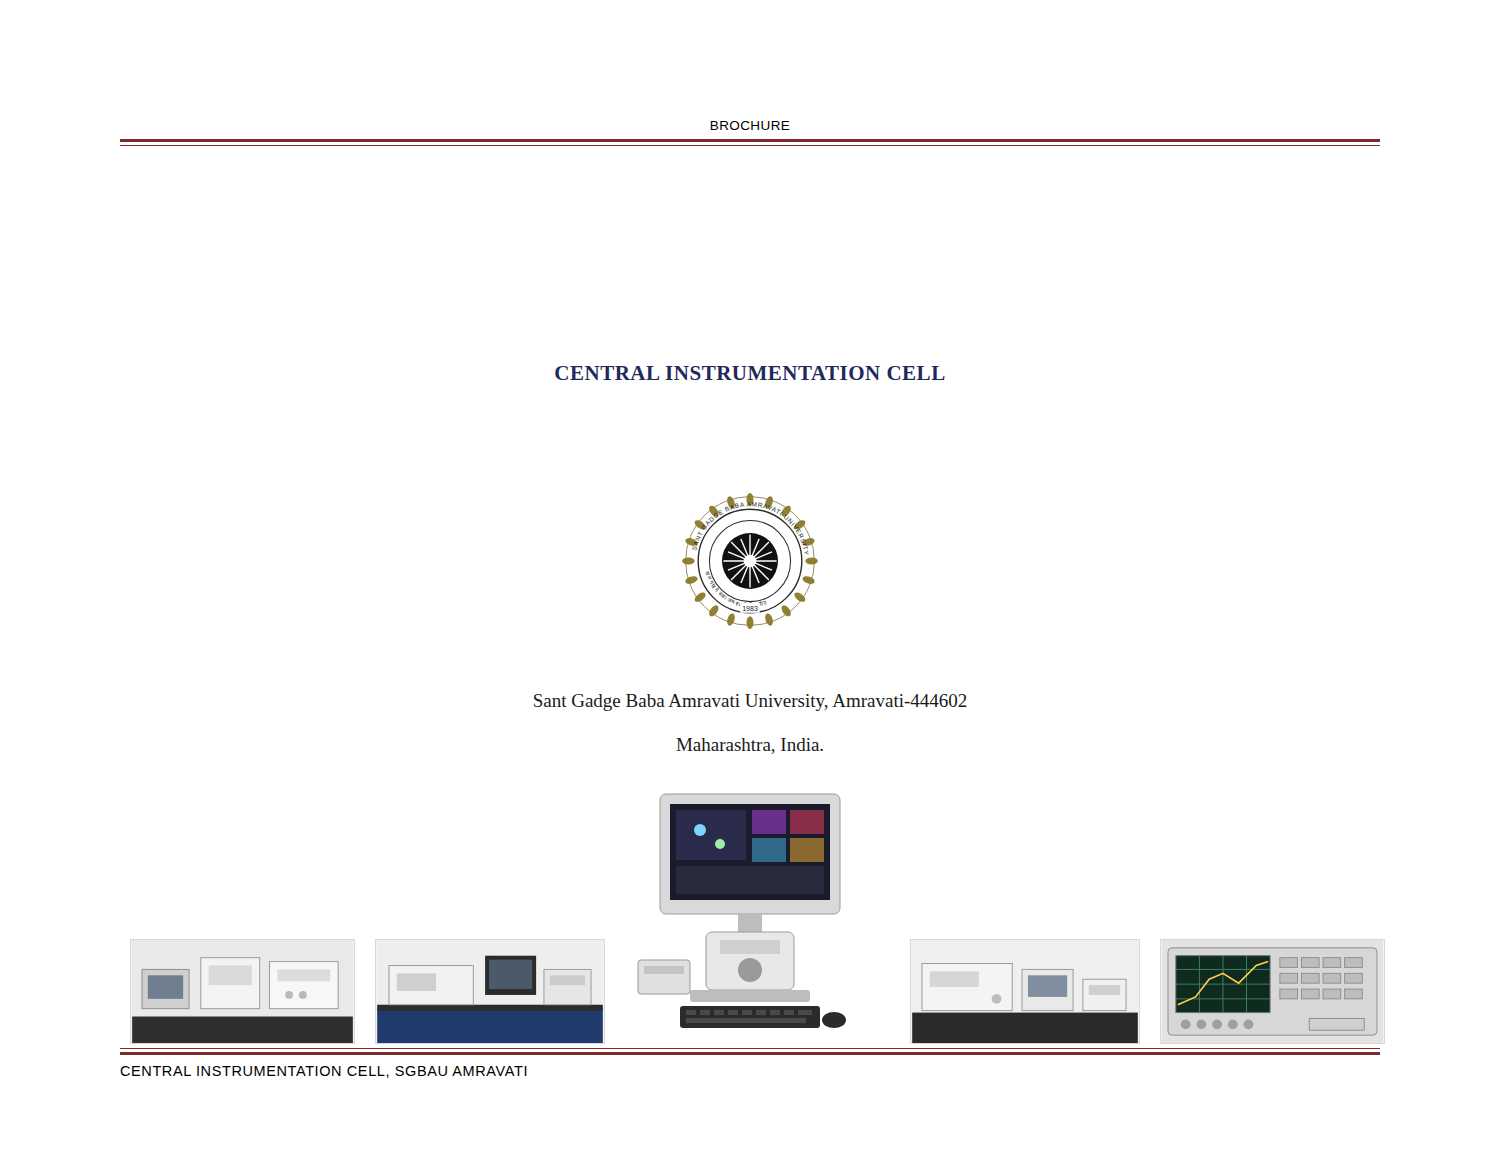BROCHURE
CENTRAL INSTRUMENTATION CELL
SANT GADGE BABA AMRAVATI UNIVERSITY संत गाडगे बाबा अमरावती विद्यापीठ 1983
Sant Gadge Baba Amravati University, Amravati-444602
Maharashtra, India.
CENTRAL INSTRUMENTATION CELL, SGBAU AMRAVATI